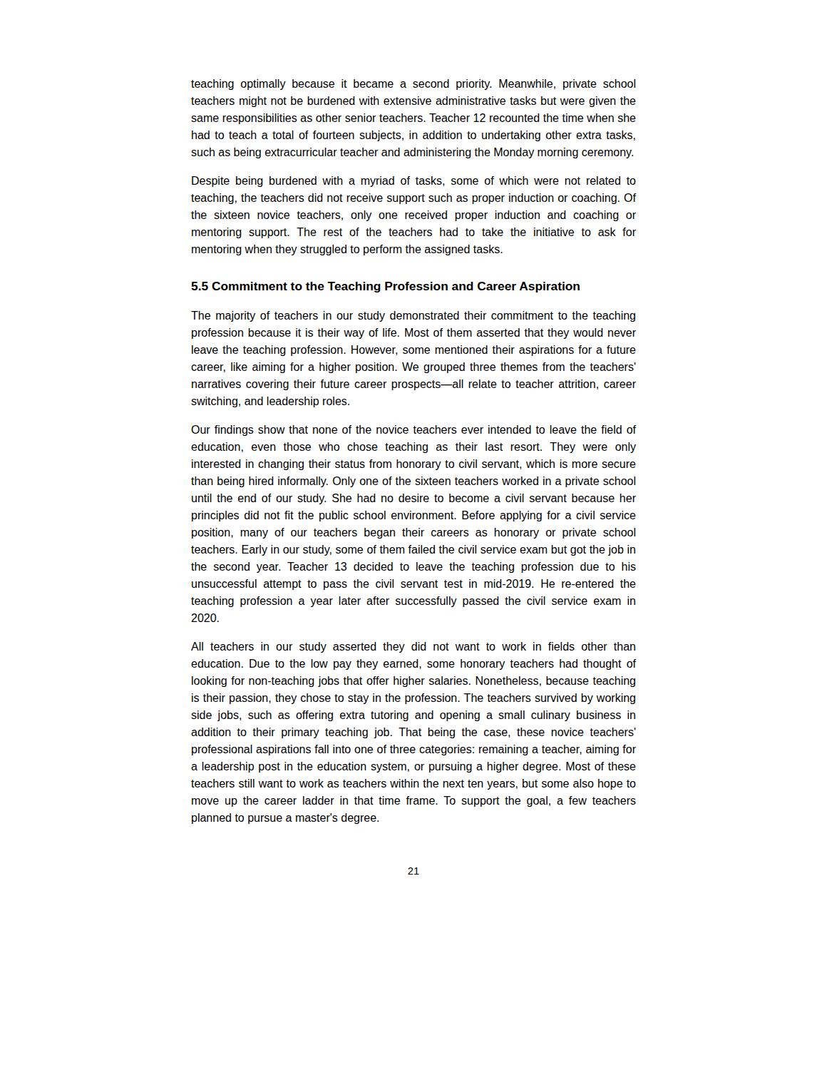teaching optimally because it became a second priority. Meanwhile, private school teachers might not be burdened with extensive administrative tasks but were given the same responsibilities as other senior teachers. Teacher 12 recounted the time when she had to teach a total of fourteen subjects, in addition to undertaking other extra tasks, such as being extracurricular teacher and administering the Monday morning ceremony.
Despite being burdened with a myriad of tasks, some of which were not related to teaching, the teachers did not receive support such as proper induction or coaching. Of the sixteen novice teachers, only one received proper induction and coaching or mentoring support. The rest of the teachers had to take the initiative to ask for mentoring when they struggled to perform the assigned tasks.
5.5 Commitment to the Teaching Profession and Career Aspiration
The majority of teachers in our study demonstrated their commitment to the teaching profession because it is their way of life. Most of them asserted that they would never leave the teaching profession. However, some mentioned their aspirations for a future career, like aiming for a higher position. We grouped three themes from the teachers' narratives covering their future career prospects—all relate to teacher attrition, career switching, and leadership roles.
Our findings show that none of the novice teachers ever intended to leave the field of education, even those who chose teaching as their last resort. They were only interested in changing their status from honorary to civil servant, which is more secure than being hired informally. Only one of the sixteen teachers worked in a private school until the end of our study. She had no desire to become a civil servant because her principles did not fit the public school environment. Before applying for a civil service position, many of our teachers began their careers as honorary or private school teachers. Early in our study, some of them failed the civil service exam but got the job in the second year. Teacher 13 decided to leave the teaching profession due to his unsuccessful attempt to pass the civil servant test in mid-2019. He re-entered the teaching profession a year later after successfully passed the civil service exam in 2020.
All teachers in our study asserted they did not want to work in fields other than education. Due to the low pay they earned, some honorary teachers had thought of looking for non-teaching jobs that offer higher salaries. Nonetheless, because teaching is their passion, they chose to stay in the profession. The teachers survived by working side jobs, such as offering extra tutoring and opening a small culinary business in addition to their primary teaching job. That being the case, these novice teachers' professional aspirations fall into one of three categories: remaining a teacher, aiming for a leadership post in the education system, or pursuing a higher degree. Most of these teachers still want to work as teachers within the next ten years, but some also hope to move up the career ladder in that time frame. To support the goal, a few teachers planned to pursue a master's degree.
21